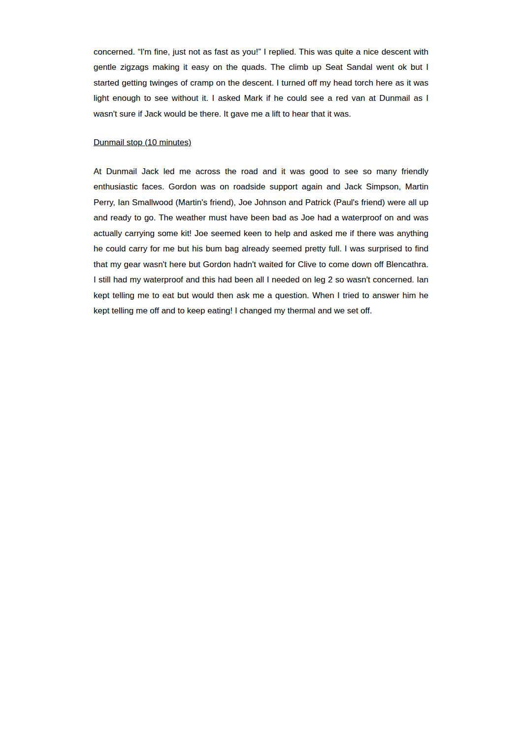concerned. “I'm fine, just not as fast as you!” I replied. This was quite a nice descent with gentle zigzags making it easy on the quads. The climb up Seat Sandal went ok but I started getting twinges of cramp on the descent. I turned off my head torch here as it was light enough to see without it. I asked Mark if he could see a red van at Dunmail as I wasn't sure if Jack would be there. It gave me a lift to hear that it was.
Dunmail stop (10 minutes)
At Dunmail Jack led me across the road and it was good to see so many friendly enthusiastic faces. Gordon was on roadside support again and Jack Simpson, Martin Perry, Ian Smallwood (Martin's friend), Joe Johnson and Patrick (Paul's friend) were all up and ready to go. The weather must have been bad as Joe had a waterproof on and was actually carrying some kit! Joe seemed keen to help and asked me if there was anything he could carry for me but his bum bag already seemed pretty full. I was surprised to find that my gear wasn't here but Gordon hadn't waited for Clive to come down off Blencathra. I still had my waterproof and this had been all I needed on leg 2 so wasn't concerned. Ian kept telling me to eat but would then ask me a question. When I tried to answer him he kept telling me off and to keep eating! I changed my thermal and we set off.